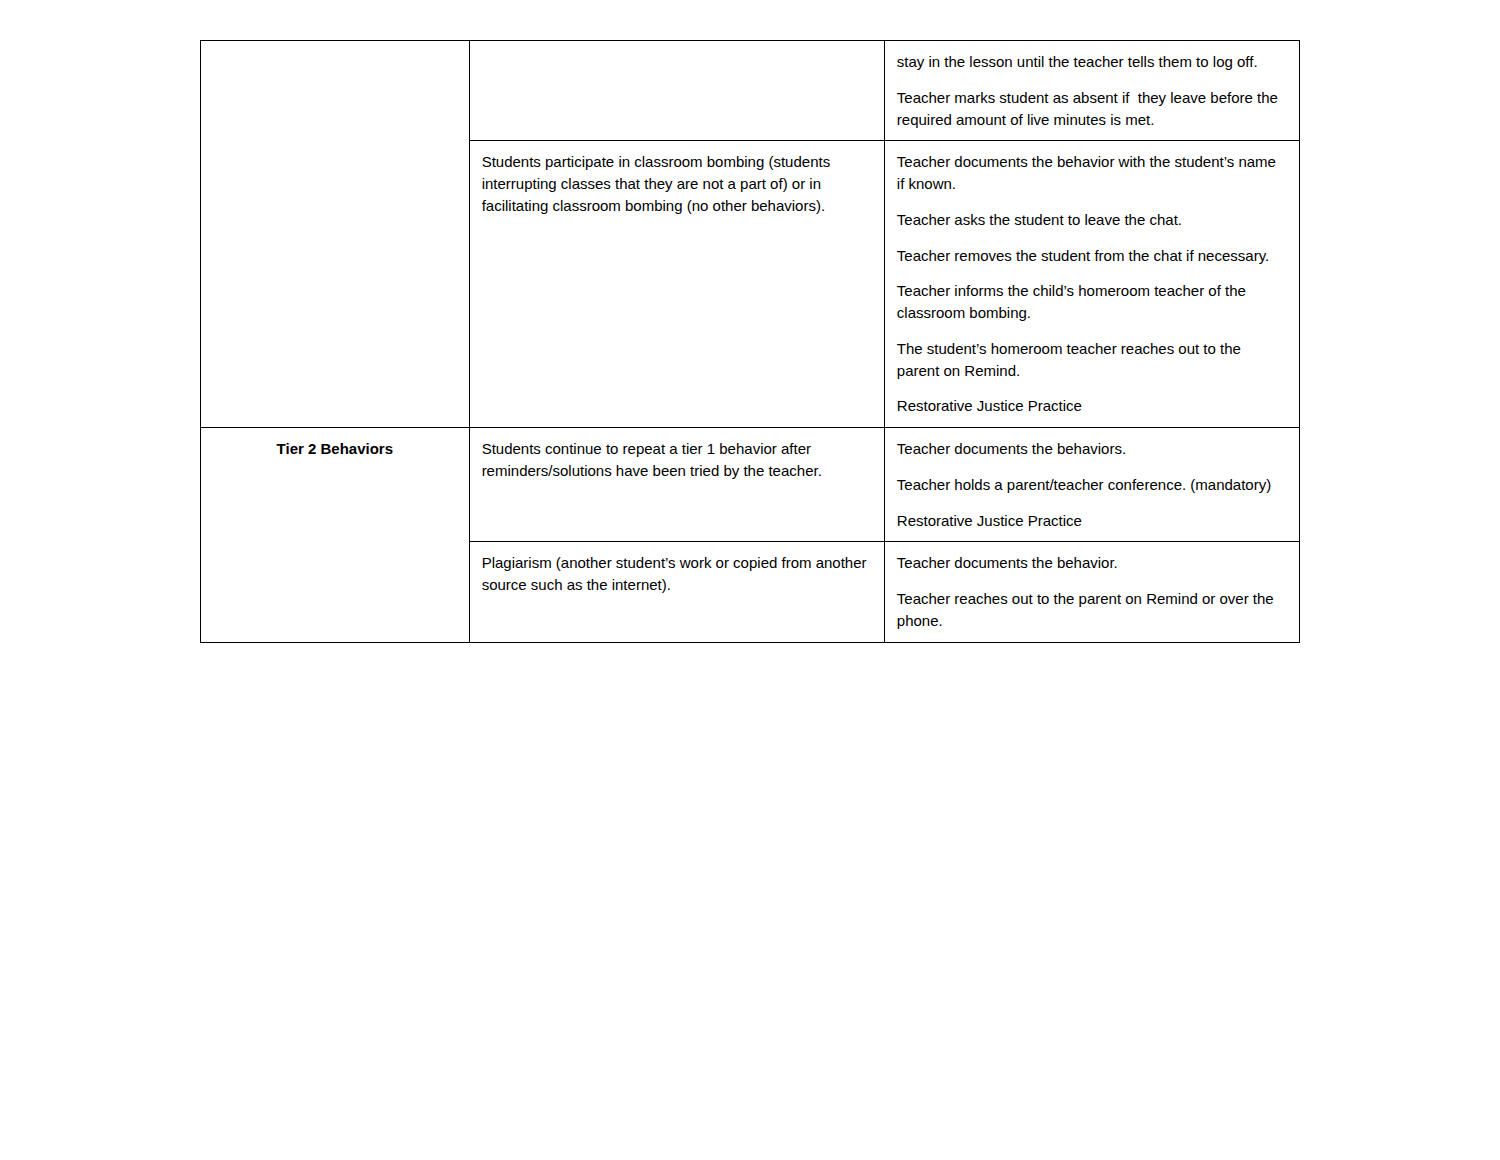| | | stay in the lesson until the teacher tells them to log off. Teacher marks student as absent if they leave before the required amount of live minutes is met. |
| Students participate in classroom bombing (students interrupting classes that they are not a part of) or in facilitating classroom bombing (no other behaviors). | Teacher documents the behavior with the student’s name if known. Teacher asks the student to leave the chat. Teacher removes the student from the chat if necessary. Teacher informs the child’s homeroom teacher of the classroom bombing. The student’s homeroom teacher reaches out to the parent on Remind. Restorative Justice Practice |
| Tier 2 Behaviors | Students continue to repeat a tier 1 behavior after reminders/solutions have been tried by the teacher. | Teacher documents the behaviors. Teacher holds a parent/teacher conference. (mandatory) Restorative Justice Practice |
| Plagiarism (another student’s work or copied from another source such as the internet). | Teacher documents the behavior. Teacher reaches out to the parent on Remind or over the phone. |